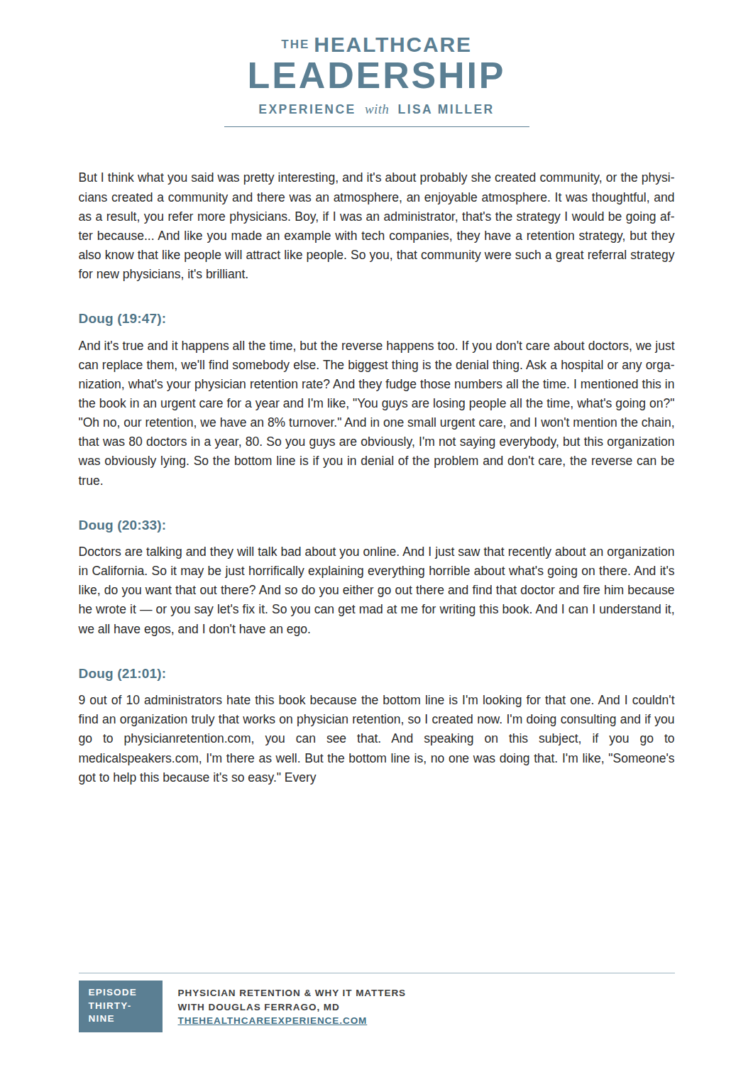THEHEALTHCARE
LEADERSHIP
EXPERIENCE with LISA MILLER
But I think what you said was pretty interesting, and it's about probably she created community, or the physicians created a community and there was an atmosphere, an enjoyable atmosphere. It was thoughtful, and as a result, you refer more physicians. Boy, if I was an administrator, that's the strategy I would be going after because... And like you made an example with tech companies, they have a retention strategy, but they also know that like people will attract like people. So you, that community were such a great referral strategy for new physicians, it's brilliant.
Doug (19:47):
And it's true and it happens all the time, but the reverse happens too. If you don't care about doctors, we just can replace them, we'll find somebody else. The biggest thing is the denial thing. Ask a hospital or any organization, what's your physician retention rate? And they fudge those numbers all the time. I mentioned this in the book in an urgent care for a year and I'm like, "You guys are losing people all the time, what's going on?" "Oh no, our retention, we have an 8% turnover." And in one small urgent care, and I won't mention the chain, that was 80 doctors in a year, 80. So you guys are obviously, I'm not saying everybody, but this organization was obviously lying. So the bottom line is if you in denial of the problem and don't care, the reverse can be true.
Doug (20:33):
Doctors are talking and they will talk bad about you online. And I just saw that recently about an organization in California. So it may be just horrifically explaining everything horrible about what's going on there. And it's like, do you want that out there? And so do you either go out there and find that doctor and fire him because he wrote it — or you say let's fix it. So you can get mad at me for writing this book. And I can I understand it, we all have egos, and I don't have an ego.
Doug (21:01):
9 out of 10 administrators hate this book because the bottom line is I'm looking for that one. And I couldn't find an organization truly that works on physician retention, so I created now. I'm doing consulting and if you go to physicianretention.com, you can see that. And speaking on this subject, if you go to medicalspeakers.com, I'm there as well. But the bottom line is, no one was doing that. I'm like, "Someone's got to help this because it's so easy." Every
EPISODE
THIRTY-
NINE
PHYSICIAN RETENTION & WHY IT MATTERS
WITH DOUGLAS FERRAGO, MD
THEHEALTHCAREEXPERIENCE.COM